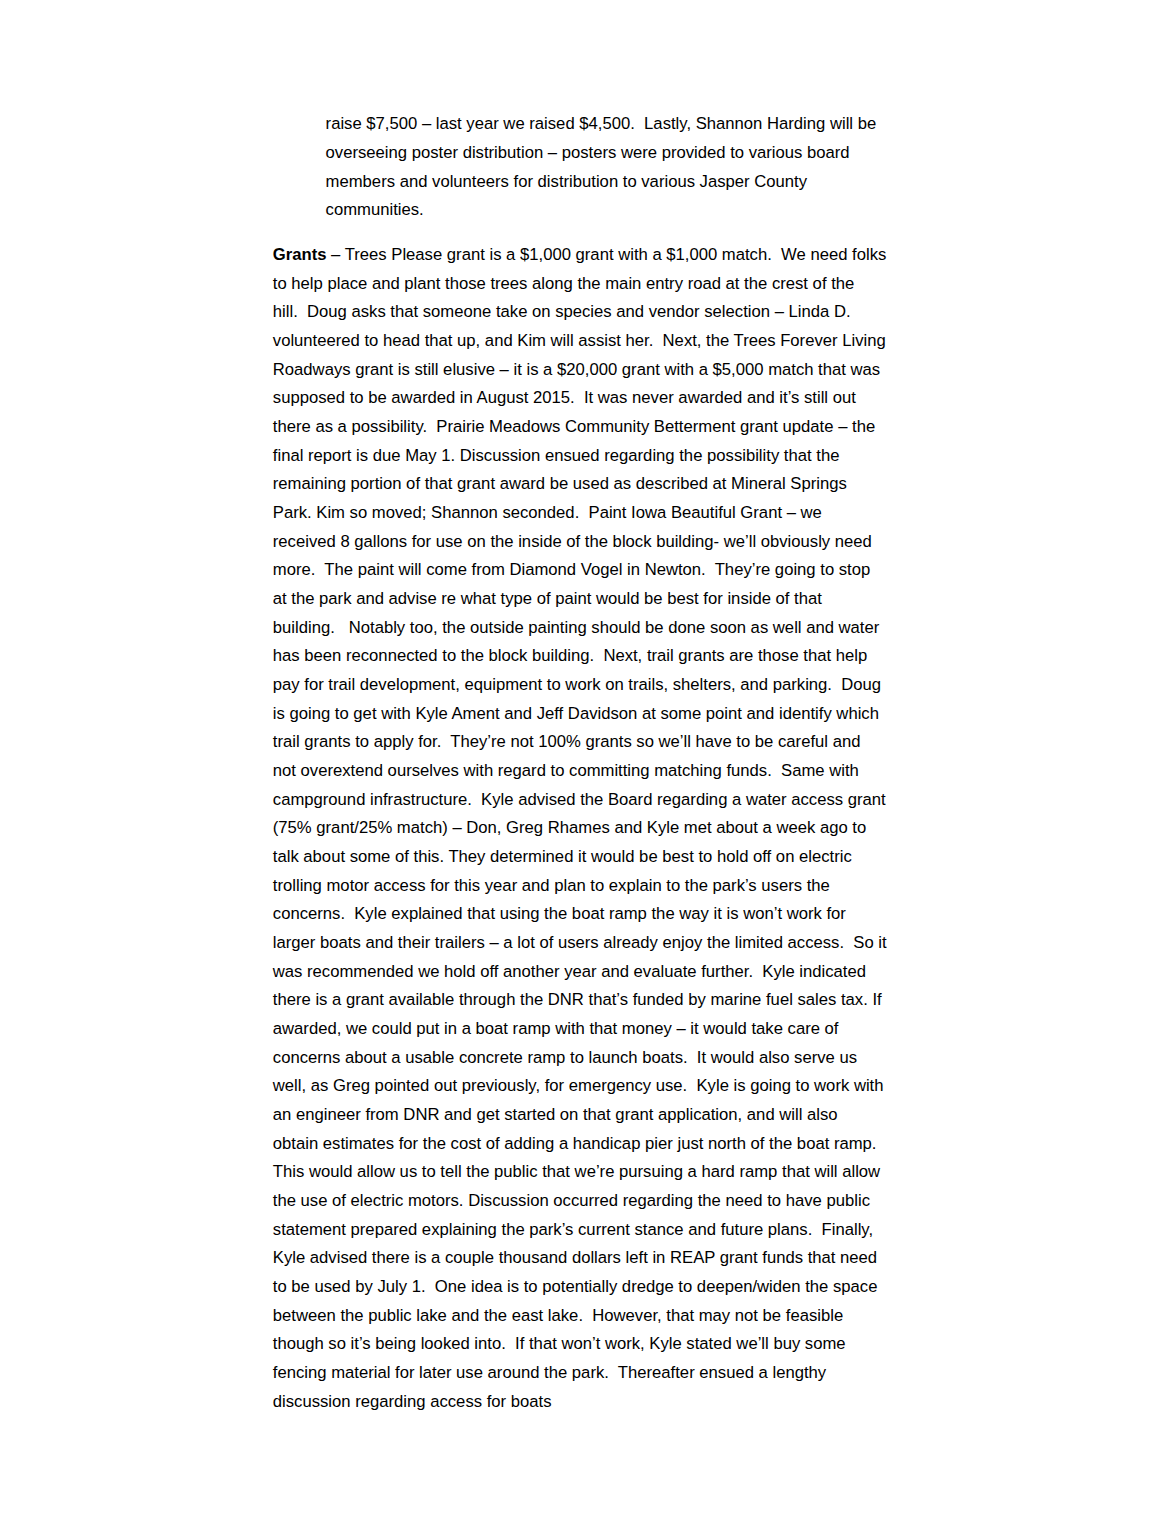raise $7,500 – last year we raised $4,500. Lastly, Shannon Harding will be overseeing poster distribution – posters were provided to various board members and volunteers for distribution to various Jasper County communities.
Grants – Trees Please grant is a $1,000 grant with a $1,000 match. We need folks to help place and plant those trees along the main entry road at the crest of the hill. Doug asks that someone take on species and vendor selection – Linda D. volunteered to head that up, and Kim will assist her. Next, the Trees Forever Living Roadways grant is still elusive – it is a $20,000 grant with a $5,000 match that was supposed to be awarded in August 2015. It was never awarded and it’s still out there as a possibility. Prairie Meadows Community Betterment grant update – the final report is due May 1. Discussion ensued regarding the possibility that the remaining portion of that grant award be used as described at Mineral Springs Park. Kim so moved; Shannon seconded. Paint Iowa Beautiful Grant – we received 8 gallons for use on the inside of the block building- we’ll obviously need more. The paint will come from Diamond Vogel in Newton. They’re going to stop at the park and advise re what type of paint would be best for inside of that building. Notably too, the outside painting should be done soon as well and water has been reconnected to the block building. Next, trail grants are those that help pay for trail development, equipment to work on trails, shelters, and parking. Doug is going to get with Kyle Ament and Jeff Davidson at some point and identify which trail grants to apply for. They’re not 100% grants so we’ll have to be careful and not overextend ourselves with regard to committing matching funds. Same with campground infrastructure. Kyle advised the Board regarding a water access grant (75% grant/25% match) – Don, Greg Rhames and Kyle met about a week ago to talk about some of this. They determined it would be best to hold off on electric trolling motor access for this year and plan to explain to the park’s users the concerns. Kyle explained that using the boat ramp the way it is won’t work for larger boats and their trailers – a lot of users already enjoy the limited access. So it was recommended we hold off another year and evaluate further. Kyle indicated there is a grant available through the DNR that’s funded by marine fuel sales tax. If awarded, we could put in a boat ramp with that money – it would take care of concerns about a usable concrete ramp to launch boats. It would also serve us well, as Greg pointed out previously, for emergency use. Kyle is going to work with an engineer from DNR and get started on that grant application, and will also obtain estimates for the cost of adding a handicap pier just north of the boat ramp. This would allow us to tell the public that we’re pursuing a hard ramp that will allow the use of electric motors. Discussion occurred regarding the need to have public statement prepared explaining the park’s current stance and future plans. Finally, Kyle advised there is a couple thousand dollars left in REAP grant funds that need to be used by July 1. One idea is to potentially dredge to deepen/widen the space between the public lake and the east lake. However, that may not be feasible though so it’s being looked into. If that won’t work, Kyle stated we’ll buy some fencing material for later use around the park. Thereafter ensued a lengthy discussion regarding access for boats